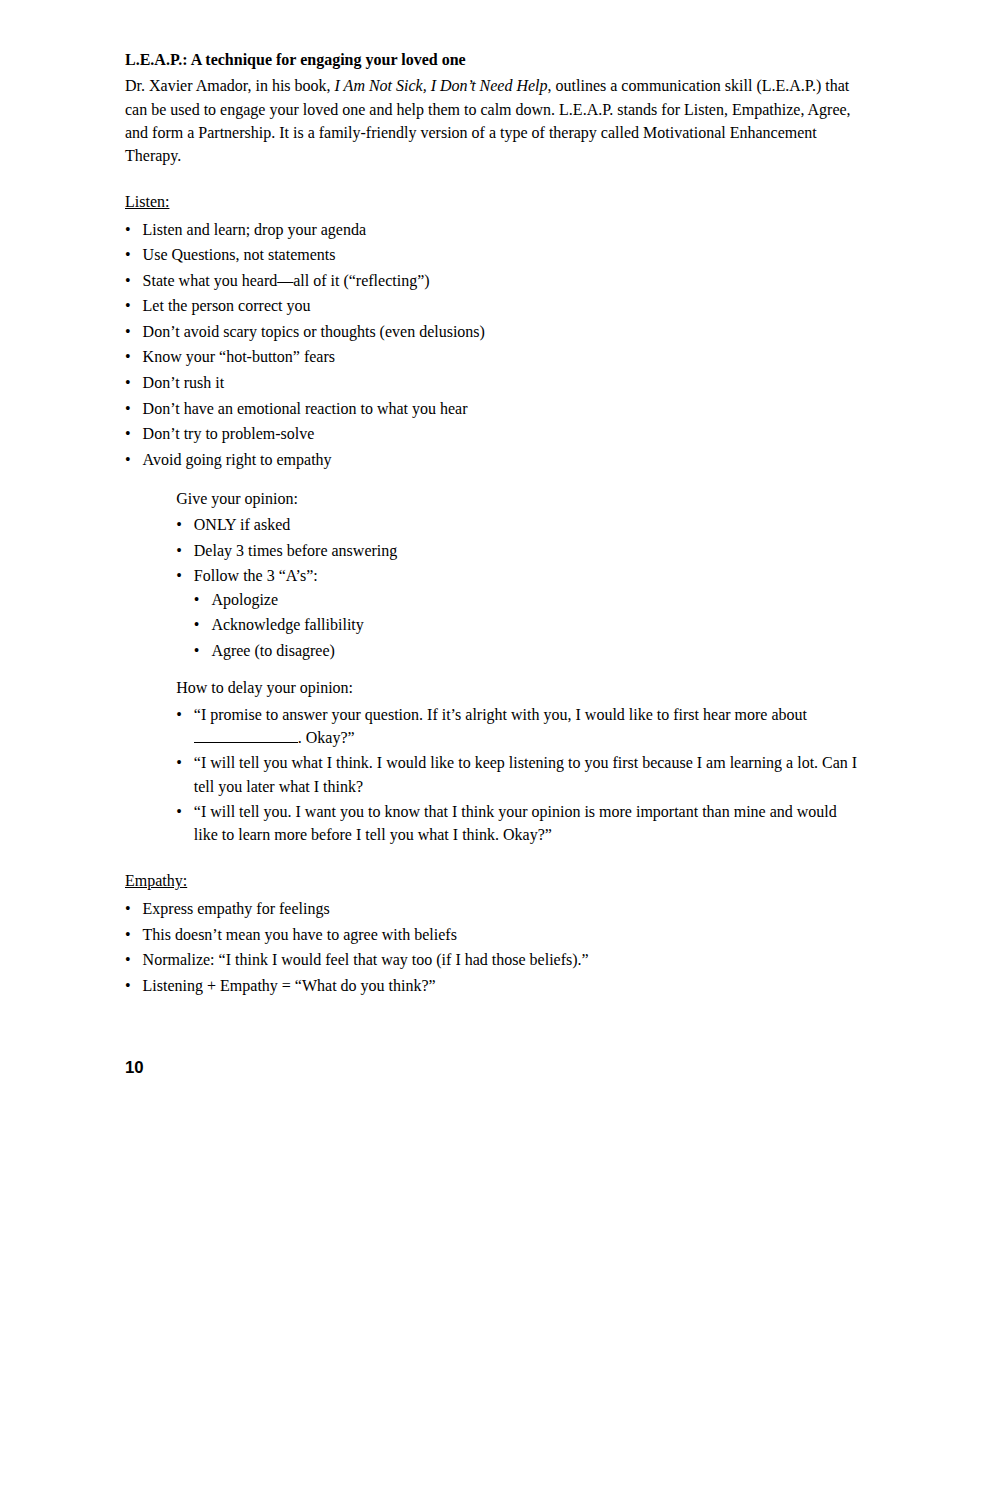L.E.A.P.: A technique for engaging your loved one
Dr. Xavier Amador, in his book, I Am Not Sick, I Don’t Need Help, outlines a communication skill (L.E.A.P.) that can be used to engage your loved one and help them to calm down. L.E.A.P. stands for Listen, Empathize, Agree, and form a Partnership. It is a family-friendly version of a type of therapy called Motivational Enhancement Therapy.
Listen:
Listen and learn; drop your agenda
Use Questions, not statements
State what you heard—all of it (“reflecting”)
Let the person correct you
Don’t avoid scary topics or thoughts (even delusions)
Know your “hot-button” fears
Don’t rush it
Don’t have an emotional reaction to what you hear
Don’t try to problem-solve
Avoid going right to empathy
Give your opinion:
ONLY if asked
Delay 3 times before answering
Follow the 3 “A’s”:
Apologize
Acknowledge fallibility
Agree (to disagree)
How to delay your opinion:
“I promise to answer your question. If it’s alright with you, I would like to first hear more about . Okay?”
“I will tell you what I think. I would like to keep listening to you first because I am learning a lot. Can I tell you later what I think?
“I will tell you. I want you to know that I think your opinion is more important than mine and would like to learn more before I tell you what I think. Okay?”
Empathy:
Express empathy for feelings
This doesn’t mean you have to agree with beliefs
Normalize: “I think I would feel that way too (if I had those beliefs).”
Listening + Empathy = “What do you think?”
10